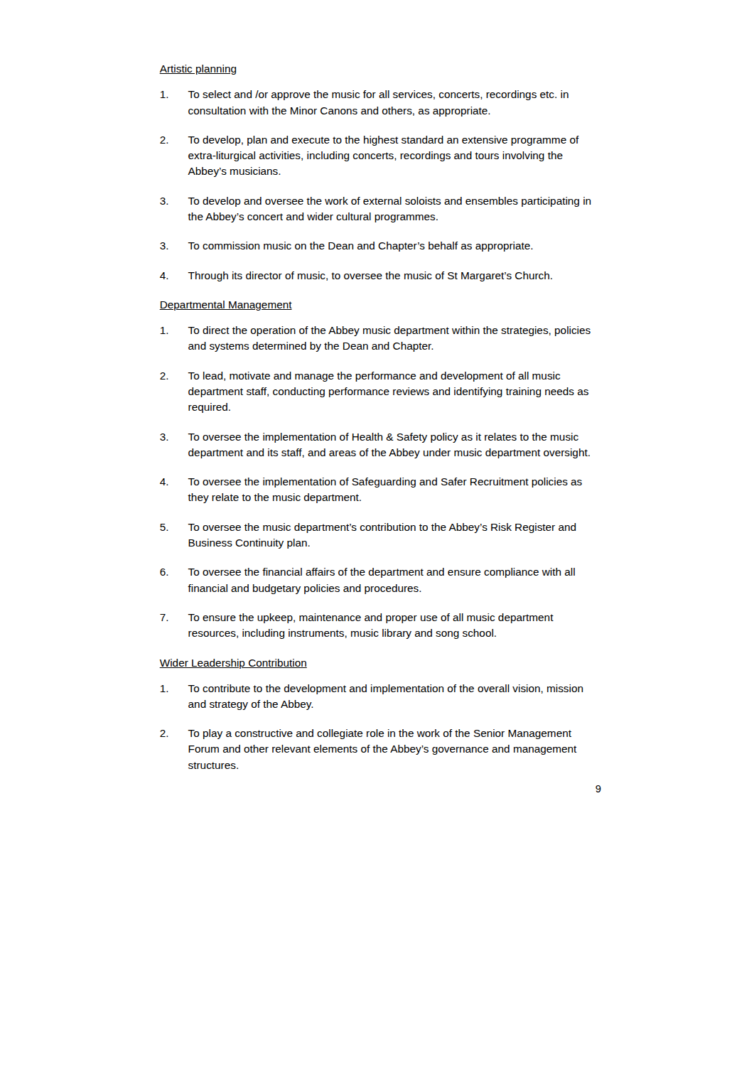Artistic planning
1. To select and /or approve the music for all services, concerts, recordings etc. in consultation with the Minor Canons and others, as appropriate.
2. To develop, plan and execute to the highest standard an extensive programme of extra-liturgical activities, including concerts, recordings and tours involving the Abbey’s musicians.
3. To develop and oversee the work of external soloists and ensembles participating in the Abbey’s concert and wider cultural programmes.
3. To commission music on the Dean and Chapter’s behalf as appropriate.
4. Through its director of music, to oversee the music of St Margaret’s Church.
Departmental Management
1. To direct the operation of the Abbey music department within the strategies, policies and systems determined by the Dean and Chapter.
2. To lead, motivate and manage the performance and development of all music department staff, conducting performance reviews and identifying training needs as required.
3. To oversee the implementation of Health & Safety policy as it relates to the music department and its staff, and areas of the Abbey under music department oversight.
4. To oversee the implementation of Safeguarding and Safer Recruitment policies as they relate to the music department.
5. To oversee the music department’s contribution to the Abbey’s Risk Register and Business Continuity plan.
6. To oversee the financial affairs of the department and ensure compliance with all financial and budgetary policies and procedures.
7. To ensure the upkeep, maintenance and proper use of all music department resources, including instruments, music library and song school.
Wider Leadership Contribution
1. To contribute to the development and implementation of the overall vision, mission and strategy of the Abbey.
2. To play a constructive and collegiate role in the work of the Senior Management Forum and other relevant elements of the Abbey’s governance and management structures.
9